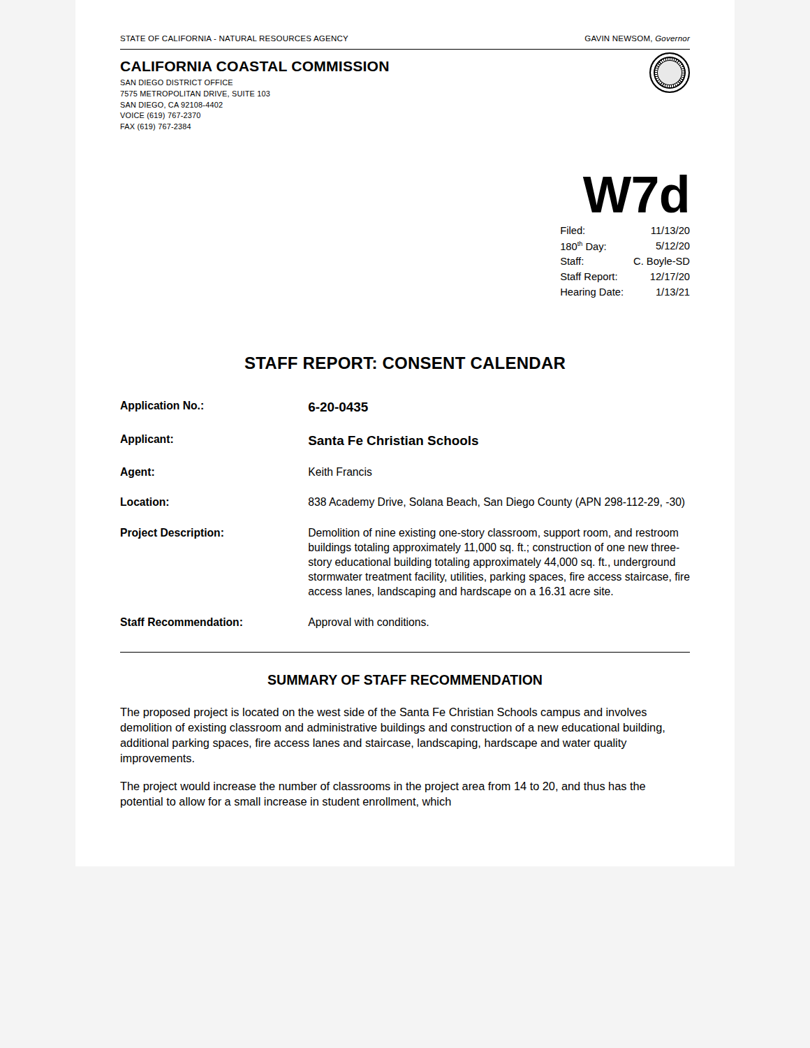STATE OF CALIFORNIA - NATURAL RESOURCES AGENCY
GAVIN NEWSOM, Governor
CALIFORNIA COASTAL COMMISSION
SAN DIEGO DISTRICT OFFICE
7575 METROPOLITAN DRIVE, SUITE 103
SAN DIEGO, CA 92108-4402
VOICE (619) 767-2370
FAX (619) 767-2384
W7d
| Filed: | 11/13/20 |
| 180 th Day: | 5/12/20 |
| Staff: | C. Boyle-SD |
| Staff Report: | 12/17/20 |
| Hearing Date: | 1/13/21 |
STAFF REPORT: CONSENT CALENDAR
| Application No.: | 6-20-0435 |
| Applicant: | Santa Fe Christian Schools |
| Agent: | Keith Francis |
| Location: | 838 Academy Drive, Solana Beach, San Diego County (APN 298-112-29, -30) |
| Project Description: | Demolition of nine existing one-story classroom, support room, and restroom buildings totaling approximately 11,000 sq. ft.; construction of one new three-story educational building totaling approximately 44,000 sq. ft., underground stormwater treatment facility, utilities, parking spaces, fire access staircase, fire access lanes, landscaping and hardscape on a 16.31 acre site. |
| Staff Recommendation: | Approval with conditions. |
SUMMARY OF STAFF RECOMMENDATION
The proposed project is located on the west side of the Santa Fe Christian Schools campus and involves demolition of existing classroom and administrative buildings and construction of a new educational building, additional parking spaces, fire access lanes and staircase, landscaping, hardscape and water quality improvements.
The project would increase the number of classrooms in the project area from 14 to 20, and thus has the potential to allow for a small increase in student enrollment, which